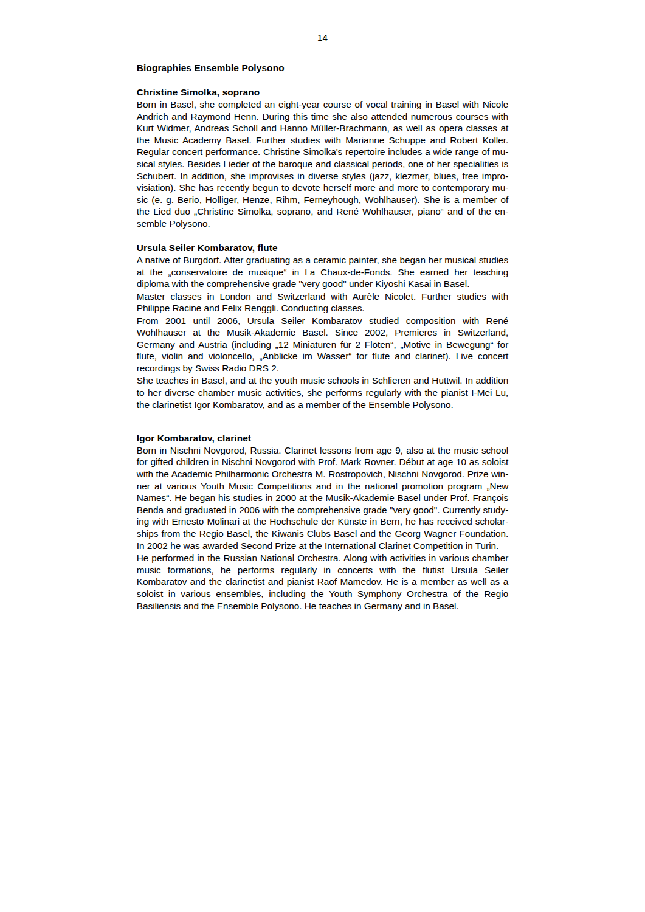14
Biographies Ensemble Polysono
Christine Simolka, soprano
Born in Basel, she completed an eight-year course of vocal training in Basel with Nicole Andrich and Raymond Henn. During this time she also attended numerous courses with Kurt Widmer, Andreas Scholl and Hanno Müller-Brachmann, as well as opera classes at the Music Academy Basel. Further studies with Marianne Schuppe and Robert Koller. Regular concert performance. Christine Simolka's repertoire includes a wide range of musical styles. Besides Lieder of the baroque and classical periods, one of her specialities is Schubert. In addition, she improvises in diverse styles (jazz, klezmer, blues, free improvisiation). She has recently begun to devote herself more and more to contemporary music (e. g. Berio, Holliger, Henze, Rihm, Ferneyhough, Wohlhauser). She is a member of the Lied duo „Christine Simolka, soprano, and René Wohlhauser, piano“ and of the ensemble Polysono.
Ursula Seiler Kombaratov, flute
A native of Burgdorf. After graduating as a ceramic painter, she began her musical studies at the „conservatoire de musique“ in La Chaux-de-Fonds. She earned her teaching diploma with the comprehensive grade "very good" under Kiyoshi Kasai in Basel.
Master classes in London and Switzerland with Aurèle Nicolet. Further studies with Philippe Racine and Felix Renggli. Conducting classes.
From 2001 until 2006, Ursula Seiler Kombaratov studied composition with René Wohlhauser at the Musik-Akademie Basel. Since 2002, Premieres in Switzerland, Germany and Austria (including „12 Miniaturen für 2 Flöten“, „Motive in Bewegung“ for flute, violin and violoncello, „Anblicke im Wasser“ for flute and clarinet). Live concert recordings by Swiss Radio DRS 2.
She teaches in Basel, and at the youth music schools in Schlieren and Huttwil. In addition to her diverse chamber music activities, she performs regularly with the pianist I-Mei Lu, the clarinetist Igor Kombaratov, and as a member of the Ensemble Polysono.
Igor Kombaratov, clarinet
Born in Nischni Novgorod, Russia. Clarinet lessons from age 9, also at the music school for gifted children in Nischni Novgorod with Prof. Mark Rovner. Début at age 10 as soloist with the Academic Philharmonic Orchestra M. Rostropovich, Nischni Novgorod. Prize winner at various Youth Music Competitions and in the national promotion program „New Names“. He began his studies in 2000 at the Musik-Akademie Basel under Prof. François Benda and graduated in 2006 with the comprehensive grade "very good". Currently studying with Ernesto Molinari at the Hochschule der Künste in Bern, he has received scholarships from the Regio Basel, the Kiwanis Clubs Basel and the Georg Wagner Foundation. In 2002 he was awarded Second Prize at the International Clarinet Competition in Turin.
He performed in the Russian National Orchestra. Along with activities in various chamber music formations, he performs regularly in concerts with the flutist Ursula Seiler Kombaratov and the clarinetist and pianist Raof Mamedov. He is a member as well as a soloist in various ensembles, including the Youth Symphony Orchestra of the Regio Basiliensis and the Ensemble Polysono. He teaches in Germany and in Basel.